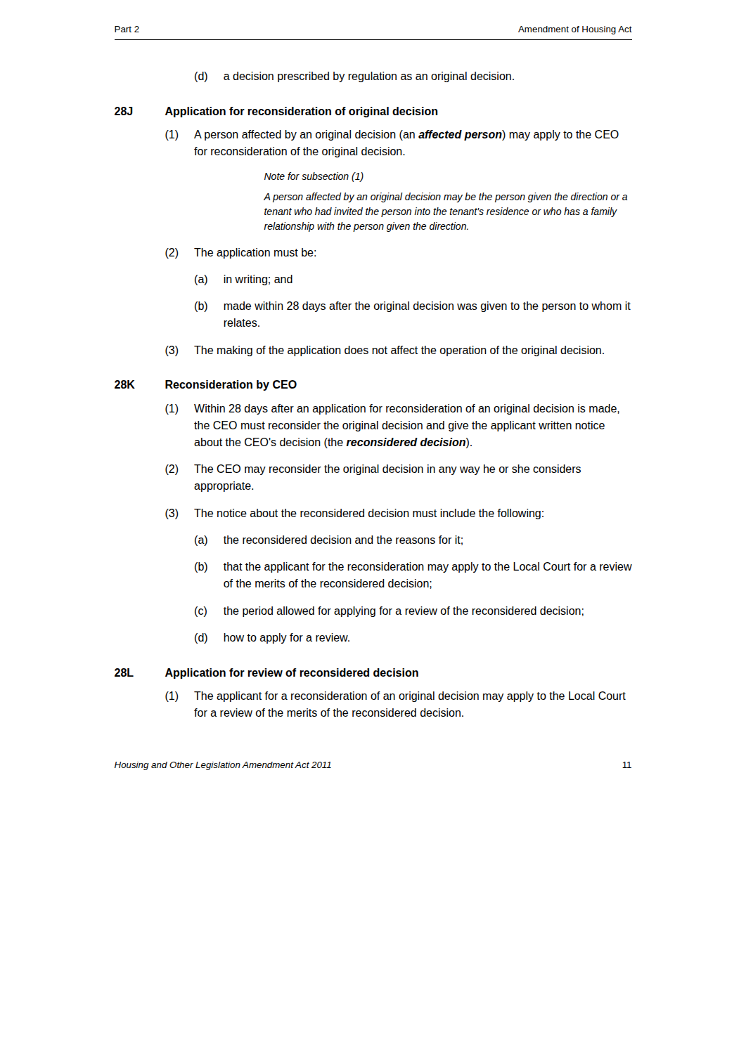Part 2 Amendment of Housing Act
(d) a decision prescribed by regulation as an original decision.
28J Application for reconsideration of original decision
(1) A person affected by an original decision (an affected person) may apply to the CEO for reconsideration of the original decision.
Note for subsection (1)
A person affected by an original decision may be the person given the direction or a tenant who had invited the person into the tenant's residence or who has a family relationship with the person given the direction.
(2) The application must be:
(a) in writing; and
(b) made within 28 days after the original decision was given to the person to whom it relates.
(3) The making of the application does not affect the operation of the original decision.
28K Reconsideration by CEO
(1) Within 28 days after an application for reconsideration of an original decision is made, the CEO must reconsider the original decision and give the applicant written notice about the CEO's decision (the reconsidered decision).
(2) The CEO may reconsider the original decision in any way he or she considers appropriate.
(3) The notice about the reconsidered decision must include the following:
(a) the reconsidered decision and the reasons for it;
(b) that the applicant for the reconsideration may apply to the Local Court for a review of the merits of the reconsidered decision;
(c) the period allowed for applying for a review of the reconsidered decision;
(d) how to apply for a review.
28L Application for review of reconsidered decision
(1) The applicant for a reconsideration of an original decision may apply to the Local Court for a review of the merits of the reconsidered decision.
Housing and Other Legislation Amendment Act 2011 11